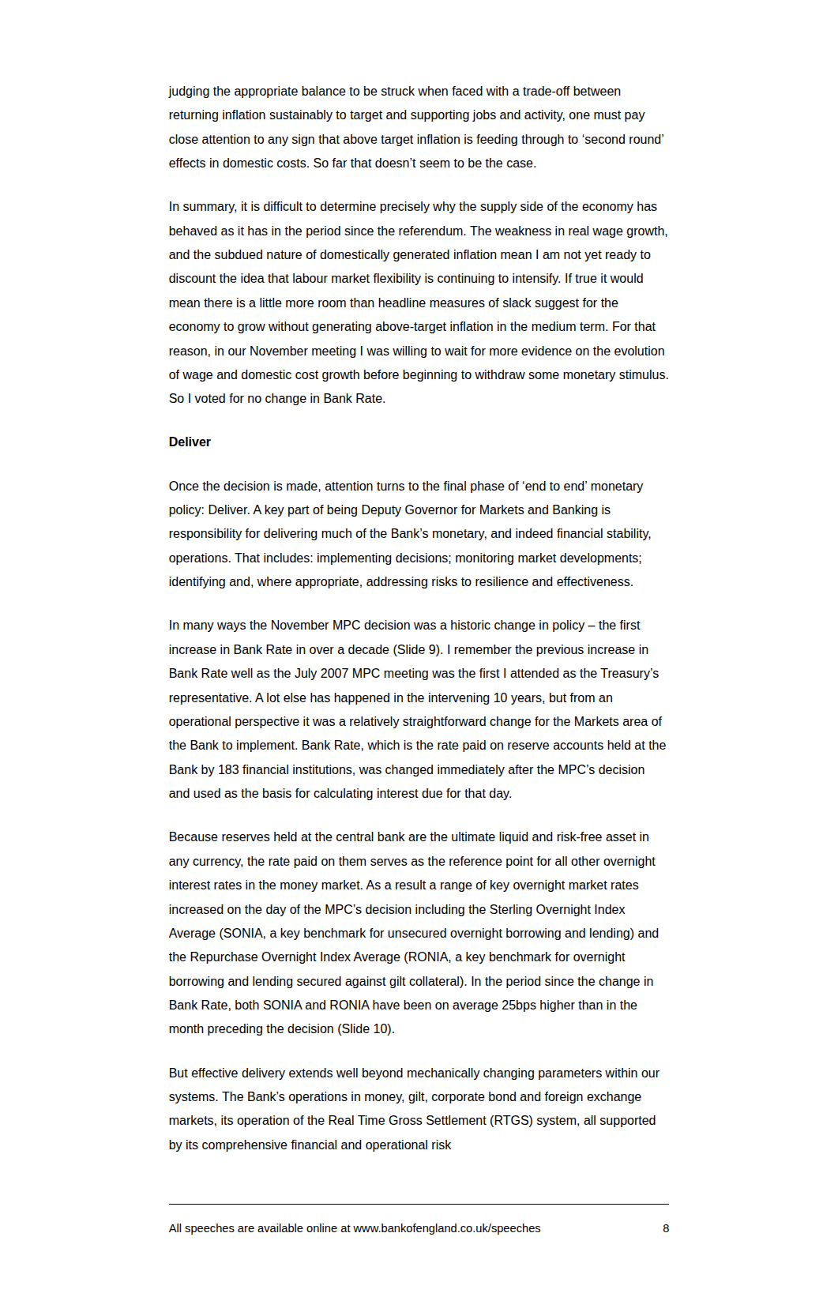judging the appropriate balance to be struck when faced with a trade-off between returning inflation sustainably to target and supporting jobs and activity, one must pay close attention to any sign that above target inflation is feeding through to ‘second round’ effects in domestic costs. So far that doesn’t seem to be the case.
In summary, it is difficult to determine precisely why the supply side of the economy has behaved as it has in the period since the referendum. The weakness in real wage growth, and the subdued nature of domestically generated inflation mean I am not yet ready to discount the idea that labour market flexibility is continuing to intensify. If true it would mean there is a little more room than headline measures of slack suggest for the economy to grow without generating above-target inflation in the medium term. For that reason, in our November meeting I was willing to wait for more evidence on the evolution of wage and domestic cost growth before beginning to withdraw some monetary stimulus. So I voted for no change in Bank Rate.
Deliver
Once the decision is made, attention turns to the final phase of ‘end to end’ monetary policy: Deliver. A key part of being Deputy Governor for Markets and Banking is responsibility for delivering much of the Bank’s monetary, and indeed financial stability, operations. That includes: implementing decisions; monitoring market developments; identifying and, where appropriate, addressing risks to resilience and effectiveness.
In many ways the November MPC decision was a historic change in policy – the first increase in Bank Rate in over a decade (Slide 9). I remember the previous increase in Bank Rate well as the July 2007 MPC meeting was the first I attended as the Treasury’s representative. A lot else has happened in the intervening 10 years, but from an operational perspective it was a relatively straightforward change for the Markets area of the Bank to implement. Bank Rate, which is the rate paid on reserve accounts held at the Bank by 183 financial institutions, was changed immediately after the MPC’s decision and used as the basis for calculating interest due for that day.
Because reserves held at the central bank are the ultimate liquid and risk-free asset in any currency, the rate paid on them serves as the reference point for all other overnight interest rates in the money market. As a result a range of key overnight market rates increased on the day of the MPC’s decision including the Sterling Overnight Index Average (SONIA, a key benchmark for unsecured overnight borrowing and lending) and the Repurchase Overnight Index Average (RONIA, a key benchmark for overnight borrowing and lending secured against gilt collateral). In the period since the change in Bank Rate, both SONIA and RONIA have been on average 25bps higher than in the month preceding the decision (Slide 10).
But effective delivery extends well beyond mechanically changing parameters within our systems. The Bank’s operations in money, gilt, corporate bond and foreign exchange markets, its operation of the Real Time Gross Settlement (RTGS) system, all supported by its comprehensive financial and operational risk
All speeches are available online at www.bankofengland.co.uk/speeches
8